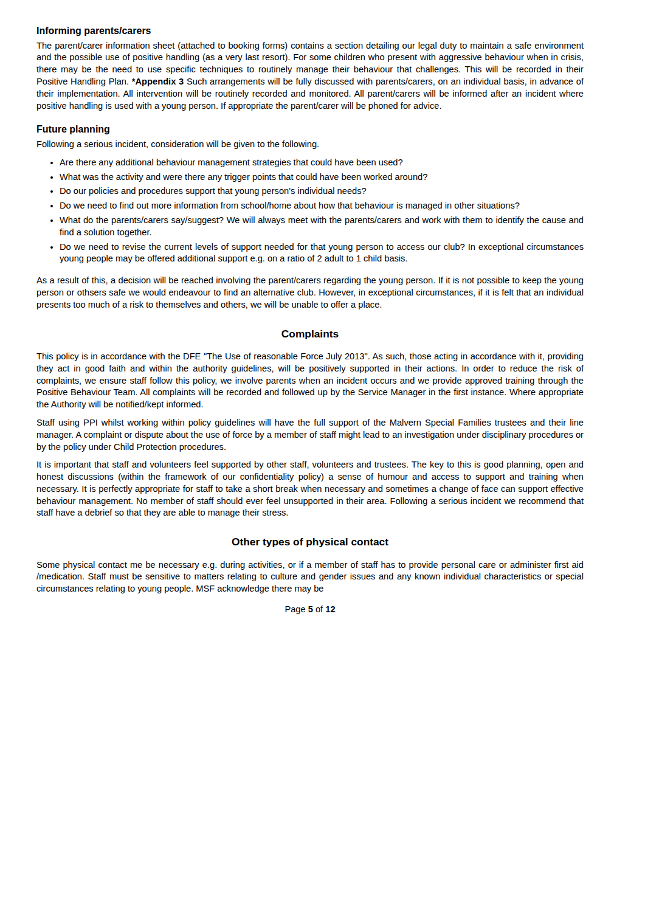Informing parents/carers
The parent/carer information sheet (attached to booking forms) contains a section detailing our legal duty to maintain a safe environment and the possible use of positive handling (as a very last resort). For some children who present with aggressive behaviour when in crisis, there may be the need to use specific techniques to routinely manage their behaviour that challenges. This will be recorded in their Positive Handling Plan. *Appendix 3 Such arrangements will be fully discussed with parents/carers, on an individual basis, in advance of their implementation. All intervention will be routinely recorded and monitored. All parent/carers will be informed after an incident where positive handling is used with a young person. If appropriate the parent/carer will be phoned for advice.
Future planning
Following a serious incident, consideration will be given to the following.
Are there any additional behaviour management strategies that could have been used?
What was the activity and were there any trigger points that could have been worked around?
Do our policies and procedures support that young person's individual needs?
Do we need to find out more information from school/home about how that behaviour is managed in other situations?
What do the parents/carers say/suggest? We will always meet with the parents/carers and work with them to identify the cause and find a solution together.
Do we need to revise the current levels of support needed for that young person to access our club? In exceptional circumstances young people may be offered additional support e.g. on a ratio of 2 adult to 1 child basis.
As a result of this, a decision will be reached involving the parent/carers regarding the young person. If it is not possible to keep the young person or othsers safe we would endeavour to find an alternative club. However, in exceptional circumstances, if it is felt that an individual presents too much of a risk to themselves and others, we will be unable to offer a place.
Complaints
This policy is in accordance with the DFE "The Use of reasonable Force July 2013". As such, those acting in accordance with it, providing they act in good faith and within the authority guidelines, will be positively supported in their actions. In order to reduce the risk of complaints, we ensure staff follow this policy, we involve parents when an incident occurs and we provide approved training through the Positive Behaviour Team. All complaints will be recorded and followed up by the Service Manager in the first instance. Where appropriate the Authority will be notified/kept informed.
Staff using PPI whilst working within policy guidelines will have the full support of the Malvern Special Families trustees and their line manager. A complaint or dispute about the use of force by a member of staff might lead to an investigation under disciplinary procedures or by the policy under Child Protection procedures.
It is important that staff and volunteers feel supported by other staff, volunteers and trustees. The key to this is good planning, open and honest discussions (within the framework of our confidentiality policy) a sense of humour and access to support and training when necessary. It is perfectly appropriate for staff to take a short break when necessary and sometimes a change of face can support effective behaviour management. No member of staff should ever feel unsupported in their area. Following a serious incident we recommend that staff have a debrief so that they are able to manage their stress.
Other types of physical contact
Some physical contact me be necessary e.g. during activities, or if a member of staff has to provide personal care or administer first aid /medication. Staff must be sensitive to matters relating to culture and gender issues and any known individual characteristics or special circumstances relating to young people. MSF acknowledge there may be
Page 5 of 12